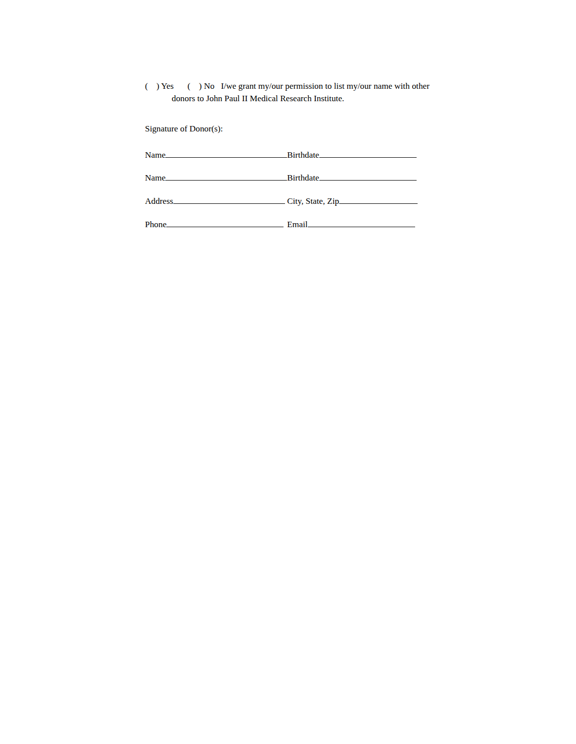( ) Yes ( ) No I/we grant my/our permission to list my/our name with other donors to John Paul II Medical Research Institute.
Signature of Donor(s):
| Name | Birthdate |
| Name | Birthdate |
| Address | City, State, Zip |
| Phone | Email |